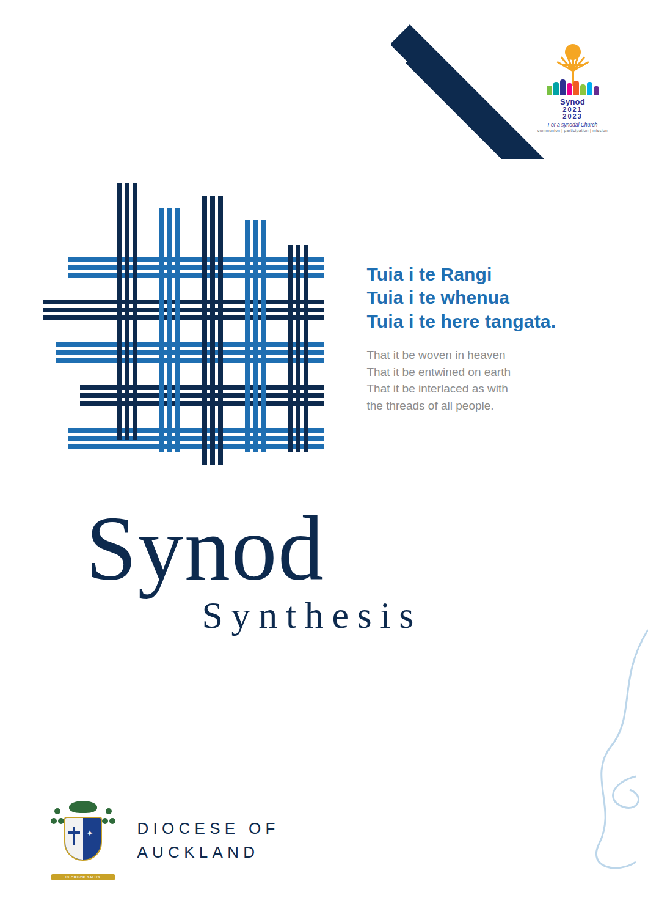Synod
2021
2023
For a synodal Church communion | participation | mission
Tuia i te Rangi
Tuia i te whenua
Tuia i te here tangata.
That it be woven in heaven
That it be entwined on earth
That it be interlaced as with
the threads of all people.
Synod
Synthesis
✦
IN CRUCE SALUS
DIOCESE OF
AUCKLAND